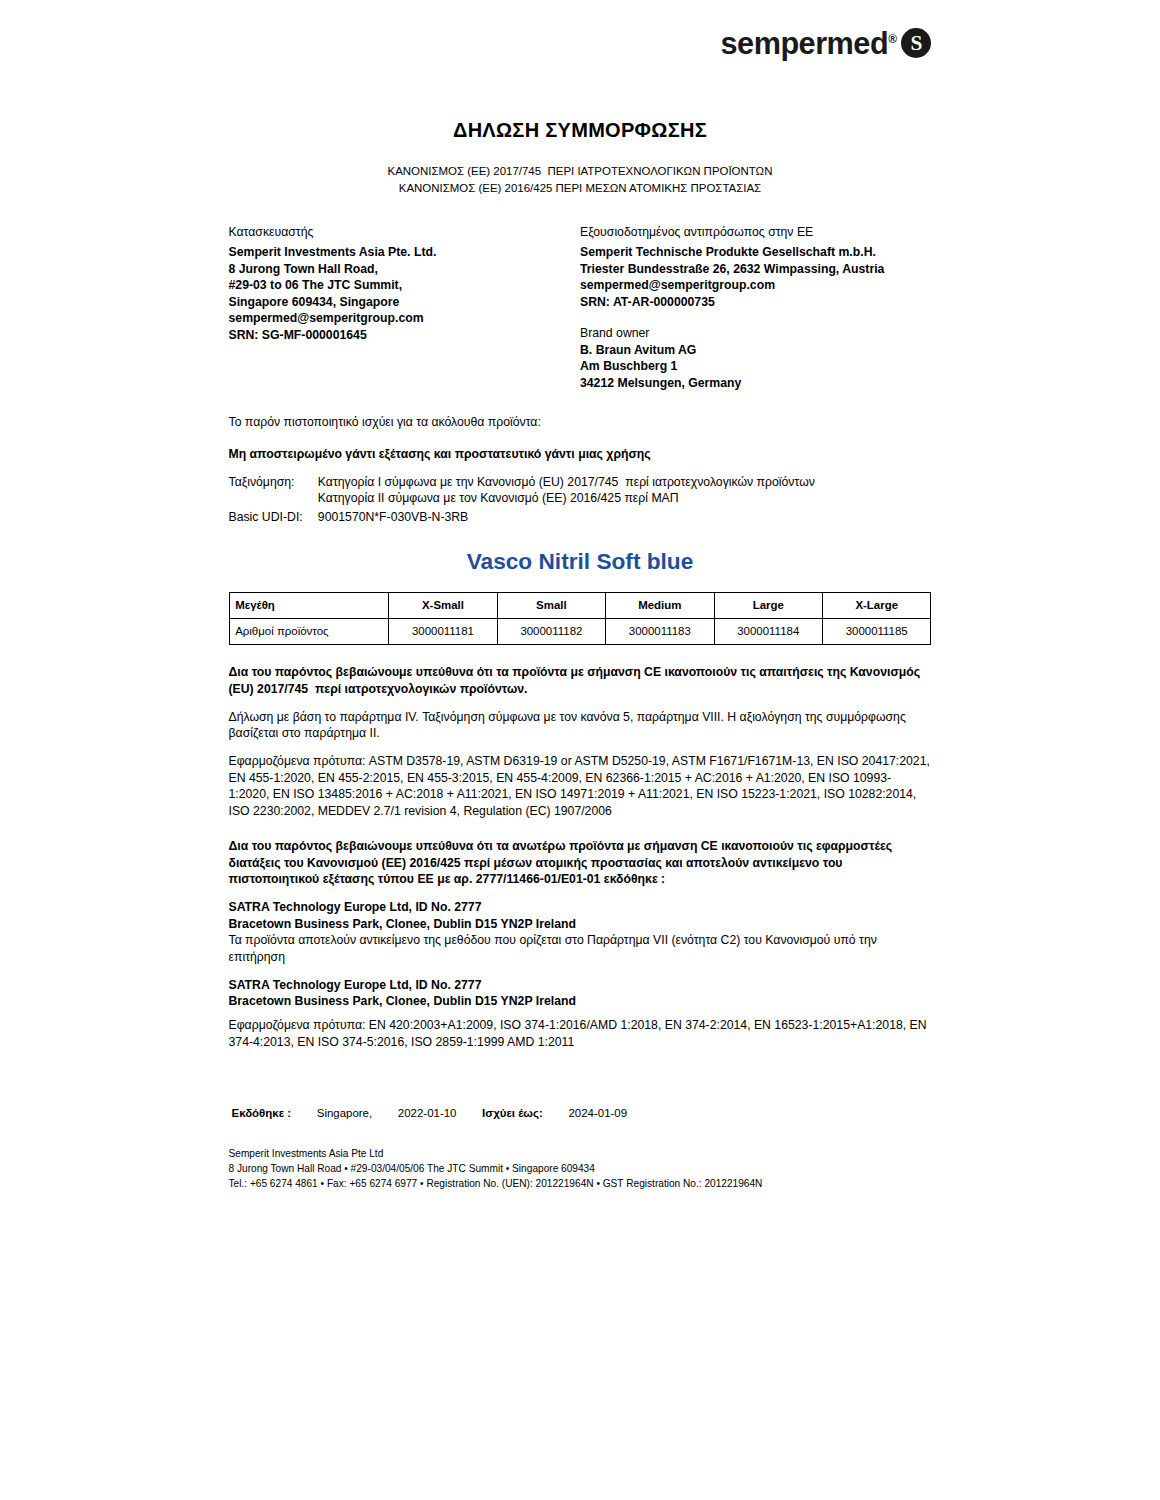sempermed®S
ΔΗΛΩΣΗ ΣΥΜΜΟΡΦΩΣΗΣ
ΚΑΝΟΝΙΣΜΟΣ (ΕΕ) 2017/745 ΠΕΡΙ ΙΑΤΡΟΤΕΧΝΟΛΟΓΙΚΩΝ ΠΡΟΪΟΝΤΩΝ
ΚΑΝΟΝΙΣΜΟΣ (ΕΕ) 2016/425 ΠΕΡΙ ΜΕΣΩΝ ΑΤΟΜΙΚΗΣ ΠΡΟΣΤΑΣΙΑΣ
| Κατασκευαστής Semperit Investments Asia Pte. Ltd. 8 Jurong Town Hall Road, #29-03 to 06 The JTC Summit, Singapore 609434, Singapore sempermed@semperitgroup.com SRN: SG-MF-000001645 | Εξουσιοδοτημένος αντιπρόσωπος στην ΕΕ Semperit Technische Produkte Gesellschaft m.b.H. Triester Bundesstraße 26, 2632 Wimpassing, Austria sempermed@semperitgroup.com SRN: AT-AR-000000735 Brand owner B. Braun Avitum AG Am Buschberg 1 34212 Melsungen, Germany |
Το παρόν πιστοποιητικό ισχύει για τα ακόλουθα προϊόντα:
Μη αποστειρωμένο γάντι εξέτασης και προστατευτικό γάντι μιας χρήσης
| Ταξινόμηση: | Κατηγορία I σύμφωνα με την Κανονισμό (EU) 2017/745 περί ιατροτεχνολογικών προϊόντων Κατηγορία II σύμφωνα με τον Κανονισμό (ΕΕ) 2016/425 περί ΜΑΠ |
| Basic UDI-DI: | 9001570N*F-030VB-N-3RB |
Vasco Nitril Soft blue
| Μεγέθη | X-Small | Small | Medium | Large | X-Large |
| --- | --- | --- | --- | --- | --- |
| Αριθμοί προϊόντος | 3000011181 | 3000011182 | 3000011183 | 3000011184 | 3000011185 |
Δια του παρόντος βεβαιώνουμε υπεύθυνα ότι τα προϊόντα με σήμανση CE ικανοποιούν τις απαιτήσεις της Κανονισμός (EU) 2017/745 περί ιατροτεχνολογικών προϊόντων.
Δήλωση με βάση το παράρτημα IV. Ταξινόμηση σύμφωνα με τον κανόνα 5, παράρτημα VIII. Η αξιολόγηση της συμμόρφωσης βασίζεται στο παράρτημα II.
Εφαρμοζόμενα πρότυπα: ASTM D3578-19, ASTM D6319-19 or ASTM D5250-19, ASTM F1671/F1671M-13, EN ISO 20417:2021, EN 455-1:2020, EN 455-2:2015, EN 455-3:2015, EN 455-4:2009, EN 62366-1:2015 + AC:2016 + A1:2020, EN ISO 10993-1:2020, EN ISO 13485:2016 + AC:2018 + A11:2021, EN ISO 14971:2019 + A11:2021, EN ISO 15223-1:2021, ISO 10282:2014, ISO 2230:2002, MEDDEV 2.7/1 revision 4, Regulation (EC) 1907/2006
Δια του παρόντος βεβαιώνουμε υπεύθυνα ότι τα ανωτέρω προϊόντα με σήμανση CE ικανοποιούν τις εφαρμοστέες διατάξεις του Κανονισμού (ΕΕ) 2016/425 περί μέσων ατομικής προστασίας και αποτελούν αντικείμενο του πιστοποιητικού εξέτασης τύπου ΕΕ με αρ. 2777/11466-01/E01-01 εκδόθηκε :
SATRA Technology Europe Ltd, ID No. 2777
Bracetown Business Park, Clonee, Dublin D15 YN2P Ireland
Τα προϊόντα αποτελούν αντικείμενο της μεθόδου που ορίζεται στο Παράρτημα VII (ενότητα C2) του Κανονισμού υπό την επιτήρηση
SATRA Technology Europe Ltd, ID No. 2777
Bracetown Business Park, Clonee, Dublin D15 YN2P Ireland
Εφαρμοζόμενα πρότυπα: EN 420:2003+A1:2009, ISO 374-1:2016/AMD 1:2018, EN 374-2:2014, EN 16523-1:2015+A1:2018, EN 374-4:2013, EN ISO 374-5:2016, ISO 2859-1:1999 AMD 1:2011
| Εκδόθηκε : | Singapore, | 2022-01-10 | Ισχύει έως: | 2024-01-09 |
Semperit Investments Asia Pte Ltd
8 Jurong Town Hall Road • #29-03/04/05/06 The JTC Summit • Singapore 609434
Tel.: +65 6274 4861 • Fax: +65 6274 6977 • Registration No. (UEN): 201221964N • GST Registration No.: 201221964N